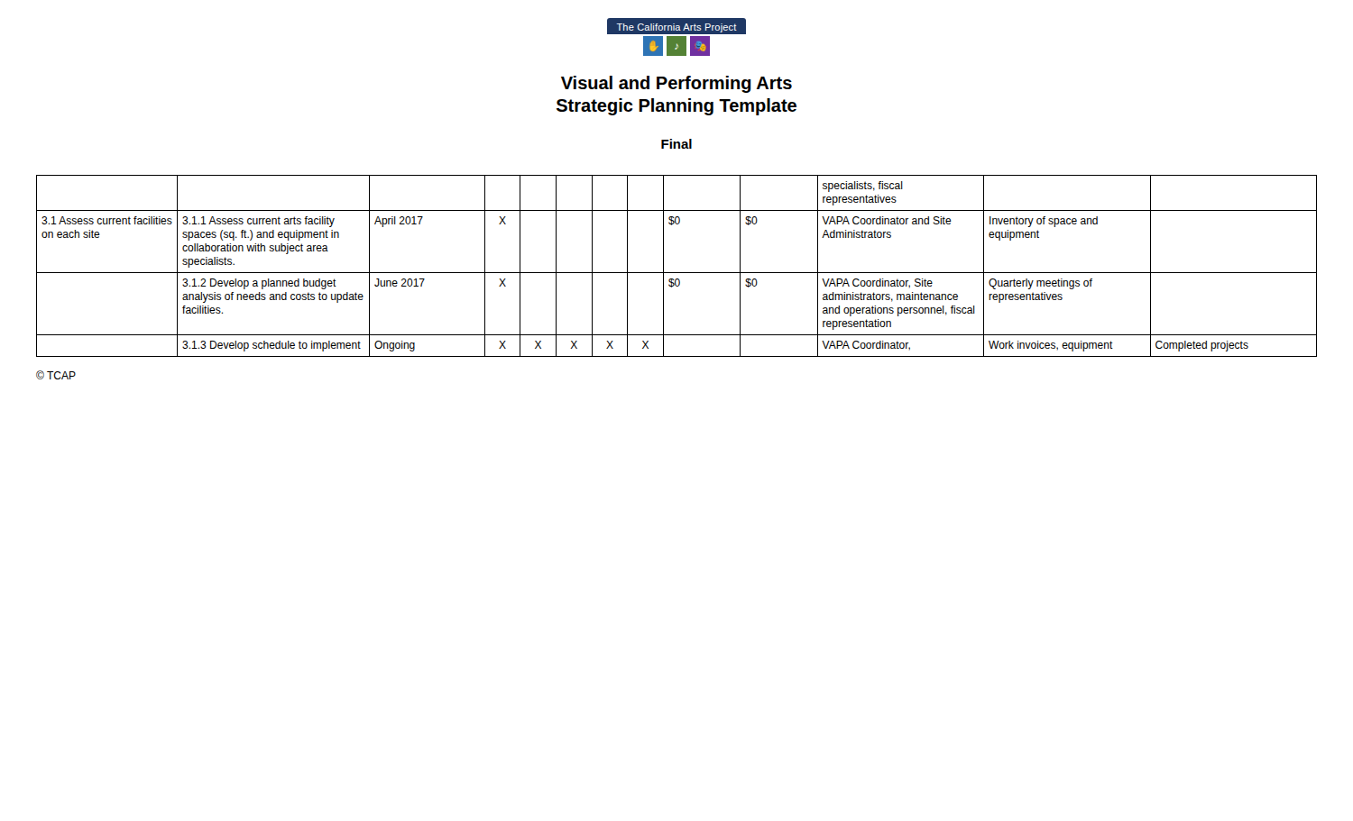The California Arts Project
✋ ♪ 🎭
Visual and Performing Arts
Strategic Planning Template
Final
| | | | | | | | | | | specialists, fiscal representatives | | |
| 3.1 Assess current facilities on each site | 3.1.1 Assess current arts facility spaces (sq. ft.) and equipment in collaboration with subject area specialists. | April 2017 | X | | | | | $0 | $0 | VAPA Coordinator and Site Administrators | Inventory of space and equipment | |
| | 3.1.2 Develop a planned budget analysis of needs and costs to update facilities. | June 2017 | X | | | | | $0 | $0 | VAPA Coordinator, Site administrators, maintenance and operations personnel, fiscal representation | Quarterly meetings of representatives | |
| | 3.1.3 Develop schedule to implement | Ongoing | X | X | X | X | X | | | VAPA Coordinator, | Work invoices, equipment | Completed projects |
© TCAP